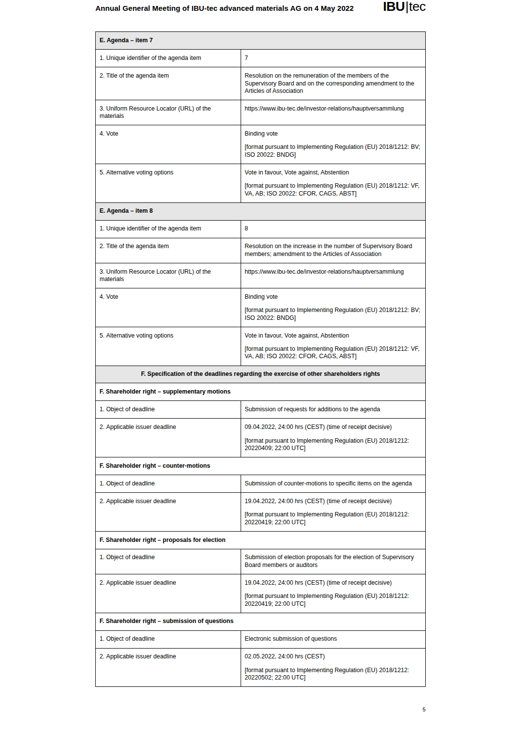Annual General Meeting of IBU-tec advanced materials AG on 4 May 2022
IBU|tec
| E. Agenda – item 7 |
| 1. Unique identifier of the agenda item | 7 |
| 2. Title of the agenda item | Resolution on the remuneration of the members of the Supervisory Board and on the corresponding amendment to the Articles of Association |
| 3. Uniform Resource Locator (URL) of the materials | https://www.ibu-tec.de/investor-relations/hauptversammlung |
| 4. Vote | Binding vote [format pursuant to Implementing Regulation (EU) 2018/1212: BV; ISO 20022: BNDG] |
| 5. Alternative voting options | Vote in favour, Vote against, Abstention [format pursuant to Implementing Regulation (EU) 2018/1212: VF, VA, AB; ISO 20022: CFOR, CAGS, ABST] |
| E. Agenda – item 8 |
| 1. Unique identifier of the agenda item | 8 |
| 2. Title of the agenda item | Resolution on the increase in the number of Supervisory Board members; amendment to the Articles of Association |
| 3. Uniform Resource Locator (URL) of the materials | https://www.ibu-tec.de/investor-relations/hauptversammlung |
| 4. Vote | Binding vote [format pursuant to Implementing Regulation (EU) 2018/1212: BV; ISO 20022: BNDG] |
| 5. Alternative voting options | Vote in favour, Vote against, Abstention [format pursuant to Implementing Regulation (EU) 2018/1212: VF, VA, AB; ISO 20022: CFOR, CAGS, ABST] |
| F. Specification of the deadlines regarding the exercise of other shareholders rights |
| F. Shareholder right – supplementary motions |
| 1. Object of deadline | Submission of requests for additions to the agenda |
| 2. Applicable issuer deadline | 09.04.2022, 24:00 hrs (CEST) (time of receipt decisive) [format pursuant to Implementing Regulation (EU) 2018/1212: 20220409; 22:00 UTC] |
| F. Shareholder right – counter-motions |
| 1. Object of deadline | Submission of counter-motions to specific items on the agenda |
| 2. Applicable issuer deadline | 19.04.2022, 24:00 hrs (CEST) (time of receipt decisive) [format pursuant to Implementing Regulation (EU) 2018/1212: 20220419; 22:00 UTC] |
| F. Shareholder right – proposals for election |
| 1. Object of deadline | Submission of election proposals for the election of Supervisory Board members or auditors |
| 2. Applicable issuer deadline | 19.04.2022, 24:00 hrs (CEST) (time of receipt decisive) [format pursuant to Implementing Regulation (EU) 2018/1212: 20220419; 22:00 UTC] |
| F. Shareholder right – submission of questions |
| 1. Object of deadline | Electronic submission of questions |
| 2. Applicable issuer deadline | 02.05.2022, 24:00 hrs (CEST) [format pursuant to Implementing Regulation (EU) 2018/1212: 20220502; 22:00 UTC] |
5